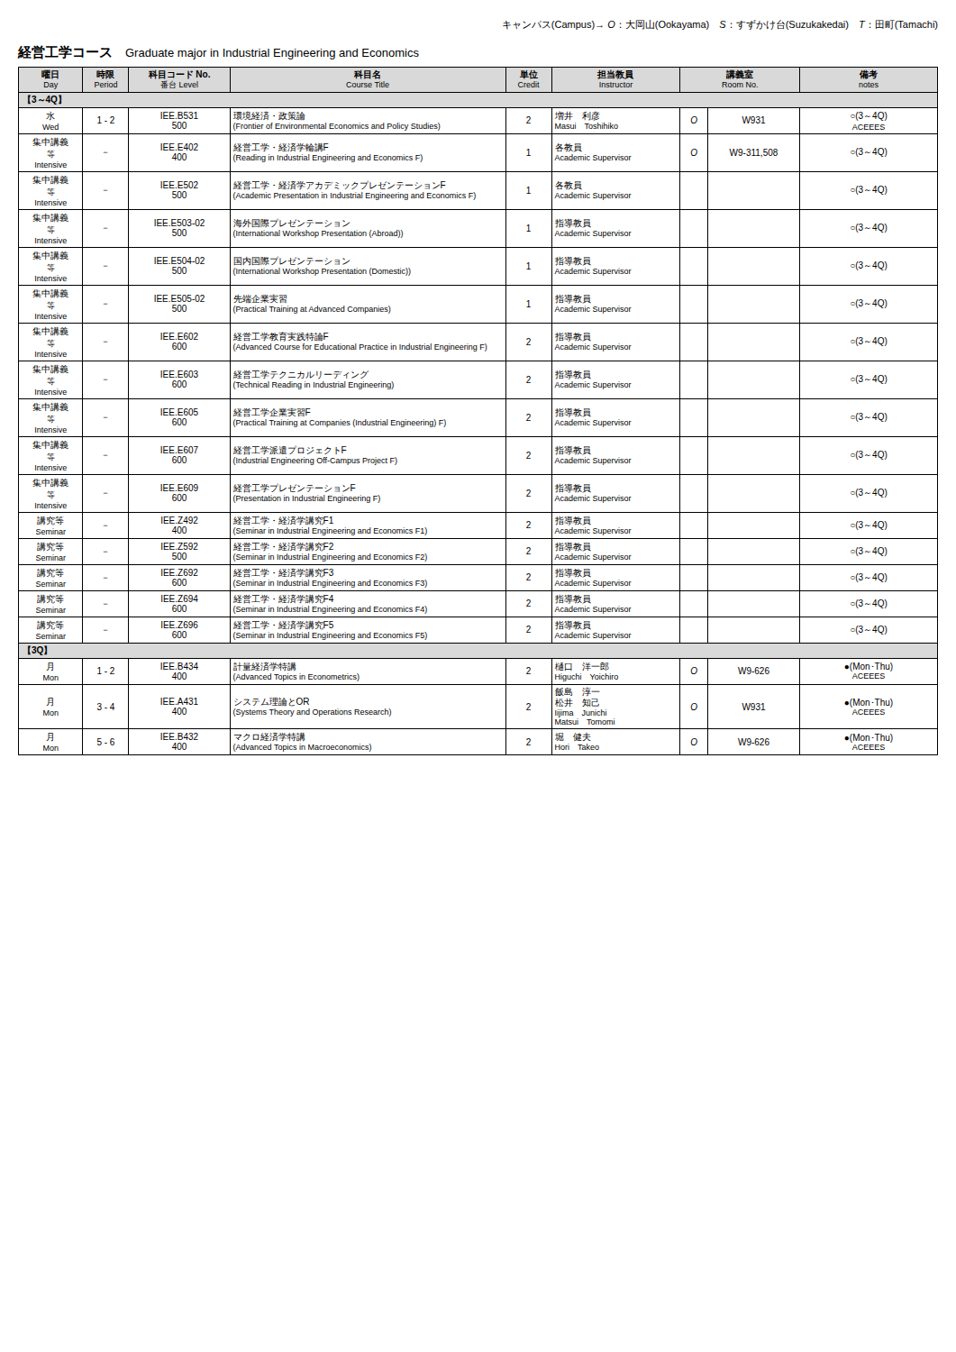キャンパス(Campus)→ O：大岡山(Ookayama)　S：すずかけ台(Suzukakedai)　T：田町(Tamachi)
経営工学コースGraduate major in Industrial Engineering and Economics
| 曜日 Day | 時限 Period | 科目コード No. 番台 Level | 科目名 Course Title | 単位 Credit | 担当教員 Instructor | 講義室 Room No. | 備考 notes |
| --- | --- | --- | --- | --- | --- | --- | --- |
| 【3～4Q】 |
| 水 Wed | 1 - 2 | IEE.B531 500 | 環境経済・政策論 (Frontier of Environmental Economics and Policy Studies) | 2 | 増井 利彦 Masui Toshihiko | O | W931 | ○(3～4Q) ACEEES |
| 集中講義 等 Intensive | － | IEE.E402 400 | 経営工学・経済学輪講F (Reading in Industrial Engineering and Economics F) | 1 | 各教員 Academic Supervisor | O | W9-311,508 | ○(3～4Q) |
| 集中講義 等 Intensive | － | IEE.E502 500 | 経営工学・経済学アカデミックプレゼンテーションF (Academic Presentation in Industrial Engineering and Economics F) | 1 | 各教員 Academic Supervisor | | | ○(3～4Q) |
| 集中講義 等 Intensive | － | IEE.E503-02 500 | 海外国際プレゼンテーション (International Workshop Presentation (Abroad)) | 1 | 指導教員 Academic Supervisor | | | ○(3～4Q) |
| 集中講義 等 Intensive | － | IEE.E504-02 500 | 国内国際プレゼンテーション (International Workshop Presentation (Domestic)) | 1 | 指導教員 Academic Supervisor | | | ○(3～4Q) |
| 集中講義 等 Intensive | － | IEE.E505-02 500 | 先端企業実習 (Practical Training at Advanced Companies) | 1 | 指導教員 Academic Supervisor | | | ○(3～4Q) |
| 集中講義 等 Intensive | － | IEE.E602 600 | 経営工学教育実践特論F (Advanced Course for Educational Practice in Industrial Engineering F) | 2 | 指導教員 Academic Supervisor | | | ○(3～4Q) |
| 集中講義 等 Intensive | － | IEE.E603 600 | 経営工学テクニカルリーディング (Technical Reading in Industrial Engineering) | 2 | 指導教員 Academic Supervisor | | | ○(3～4Q) |
| 集中講義 等 Intensive | － | IEE.E605 600 | 経営工学企業実習F (Practical Training at Companies (Industrial Engineering) F) | 2 | 指導教員 Academic Supervisor | | | ○(3～4Q) |
| 集中講義 等 Intensive | － | IEE.E607 600 | 経営工学派遣プロジェクトF (Industrial Engineering Off-Campus Project F) | 2 | 指導教員 Academic Supervisor | | | ○(3～4Q) |
| 集中講義 等 Intensive | － | IEE.E609 600 | 経営工学プレゼンテーションF (Presentation in Industrial Engineering F) | 2 | 指導教員 Academic Supervisor | | | ○(3～4Q) |
| 講究等 Seminar | － | IEE.Z492 400 | 経営工学・経済学講究F1 (Seminar in Industrial Engineering and Economics F1) | 2 | 指導教員 Academic Supervisor | | | ○(3～4Q) |
| 講究等 Seminar | － | IEE.Z592 500 | 経営工学・経済学講究F2 (Seminar in Industrial Engineering and Economics F2) | 2 | 指導教員 Academic Supervisor | | | ○(3～4Q) |
| 講究等 Seminar | － | IEE.Z692 600 | 経営工学・経済学講究F3 (Seminar in Industrial Engineering and Economics F3) | 2 | 指導教員 Academic Supervisor | | | ○(3～4Q) |
| 講究等 Seminar | － | IEE.Z694 600 | 経営工学・経済学講究F4 (Seminar in Industrial Engineering and Economics F4) | 2 | 指導教員 Academic Supervisor | | | ○(3～4Q) |
| 講究等 Seminar | － | IEE.Z696 600 | 経営工学・経済学講究F5 (Seminar in Industrial Engineering and Economics F5) | 2 | 指導教員 Academic Supervisor | | | ○(3～4Q) |
| 【3Q】 |
| 月 Mon | 1 - 2 | IEE.B434 400 | 計量経済学特講 (Advanced Topics in Econometrics) | 2 | 樋口 洋一郎 Higuchi Yoichiro | O | W9-626 | ●(Mon･Thu) ACEEES |
| 月 Mon | 3 - 4 | IEE.A431 400 | システム理論とOR (Systems Theory and Operations Research) | 2 | 飯島 淳一 松井 知己 Iijima Junichi Matsui Tomomi | O | W931 | ●(Mon･Thu) ACEEES |
| 月 Mon | 5 - 6 | IEE.B432 400 | マクロ経済学特講 (Advanced Topics in Macroeconomics) | 2 | 堀 健夫 Hori Takeo | O | W9-626 | ●(Mon･Thu) ACEEES |